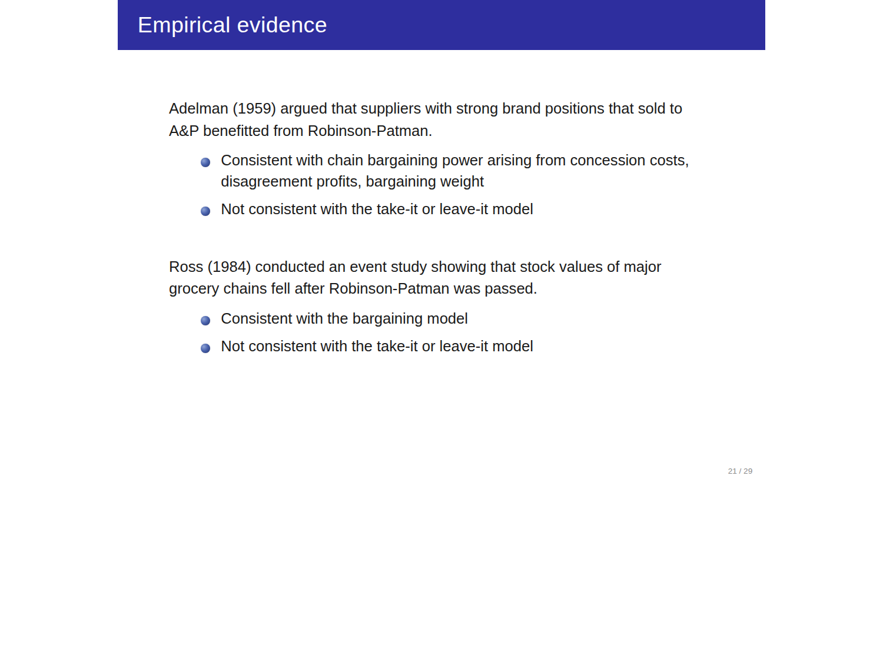Empirical evidence
Adelman (1959) argued that suppliers with strong brand positions that sold to A&P benefitted from Robinson-Patman.
Consistent with chain bargaining power arising from concession costs, disagreement profits, bargaining weight
Not consistent with the take-it or leave-it model
Ross (1984) conducted an event study showing that stock values of major grocery chains fell after Robinson-Patman was passed.
Consistent with the bargaining model
Not consistent with the take-it or leave-it model
21 / 29